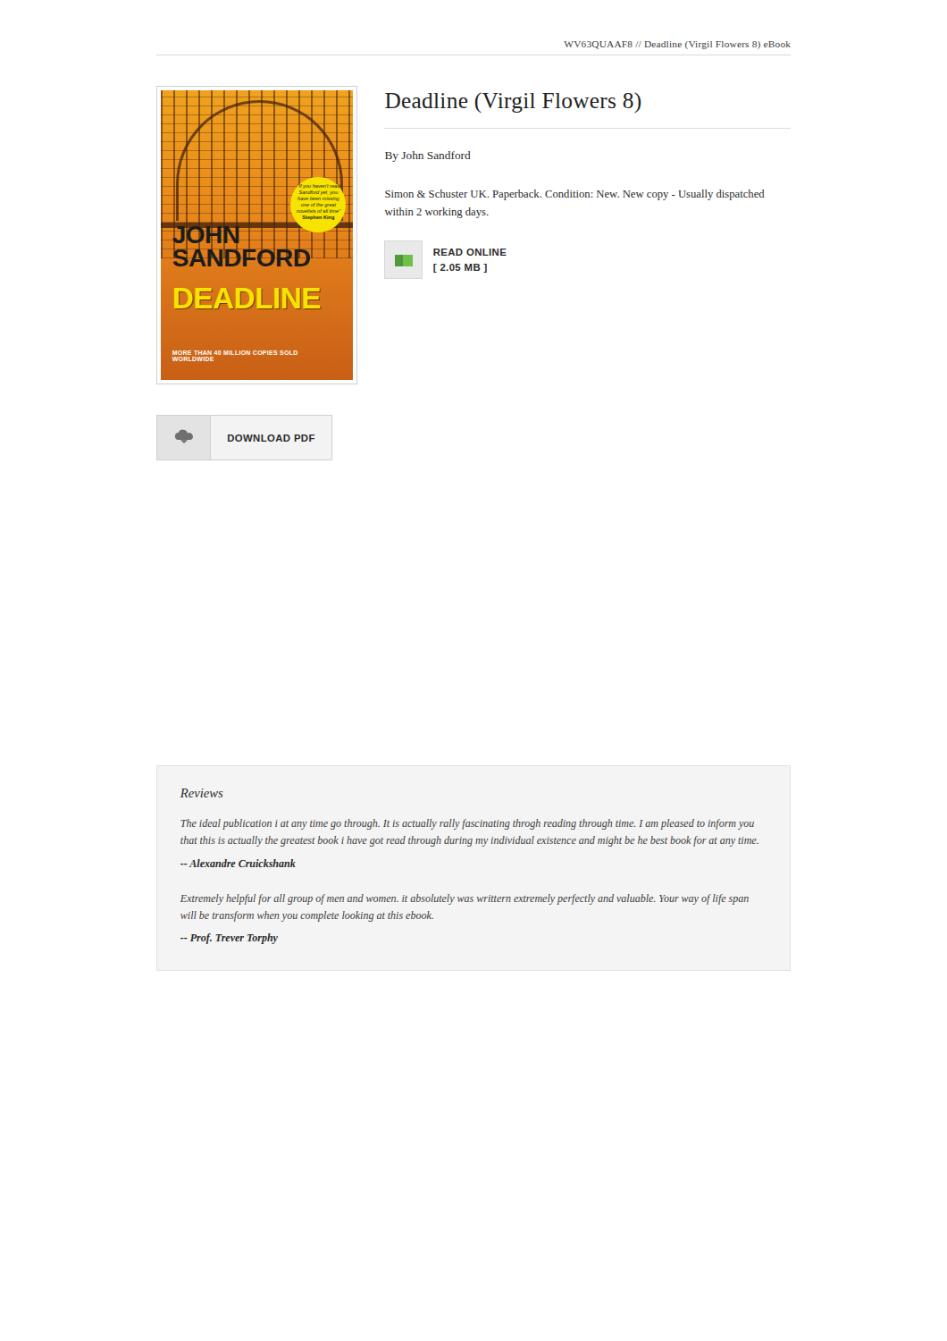WV63QUAAF8 // Deadline (Virgil Flowers 8) eBook
"If you haven't read Sandford yet, you have been missing one of the great novelists of all time" Stephen King
JOHN
SANDFORD
DEADLINE
MORE THAN 40 MILLION COPIES SOLD WORLDWIDE
DOWNLOAD PDF
Deadline (Virgil Flowers 8)
By John Sandford
Simon & Schuster UK. Paperback. Condition: New. New copy - Usually dispatched within 2 working days.
READ ONLINE
[ 2.05 MB ]
Reviews
The ideal publication i at any time go through. It is actually rally fascinating throgh reading through time. I am pleased to inform you that this is actually the greatest book i have got read through during my individual existence and might be he best book for at any time.
-- Alexandre Cruickshank
Extremely helpful for all group of men and women. it absolutely was writtern extremely perfectly and valuable. Your way of life span will be transform when you complete looking at this ebook.
-- Prof. Trever Torphy